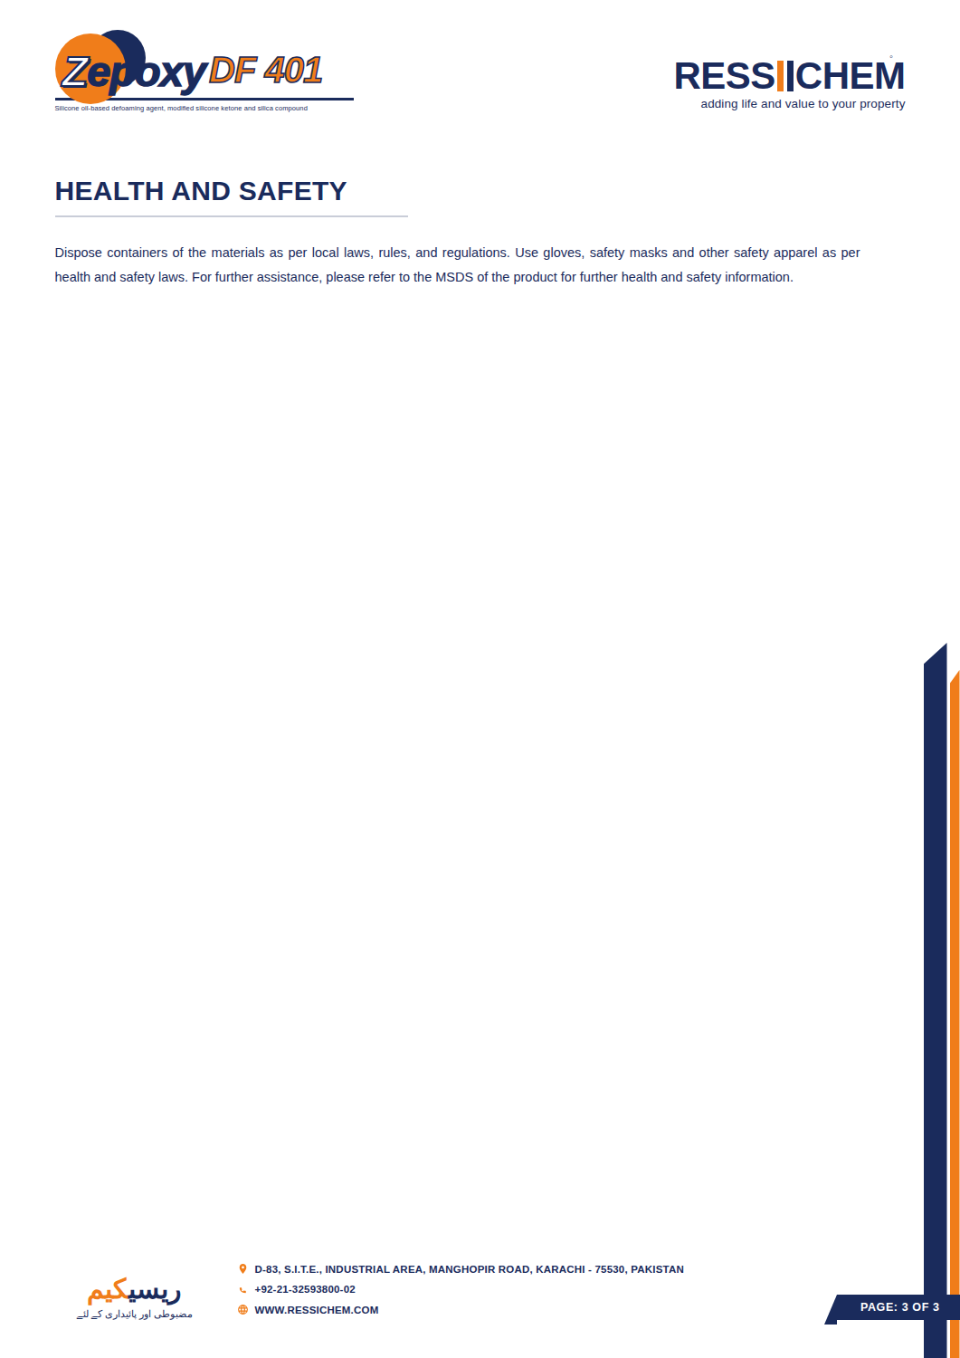Zepoxy DF 401
Silicone oil-based defoaming agent, modified silicone ketone and silica compound
◦RESS CHEM
adding life and value to your property
HEALTH AND SAFETY
Dispose containers of the materials as per local laws, rules, and regulations. Use gloves, safety masks and other safety apparel as per health and safety laws. For further assistance, please refer to the MSDS of the product for further health and safety information.
TECHNICAL DATASHEET ZEPOXY DF 401
ریسیکیم
مضبوطی اور پائیداری کے لئے
D-83, S.I.T.E., INDUSTRIAL AREA, MANGHOPIR ROAD, KARACHI - 75530, PAKISTAN
+92-21-32593800-02
WWW.RESSICHEM.COM
PAGE: 3 OF 3